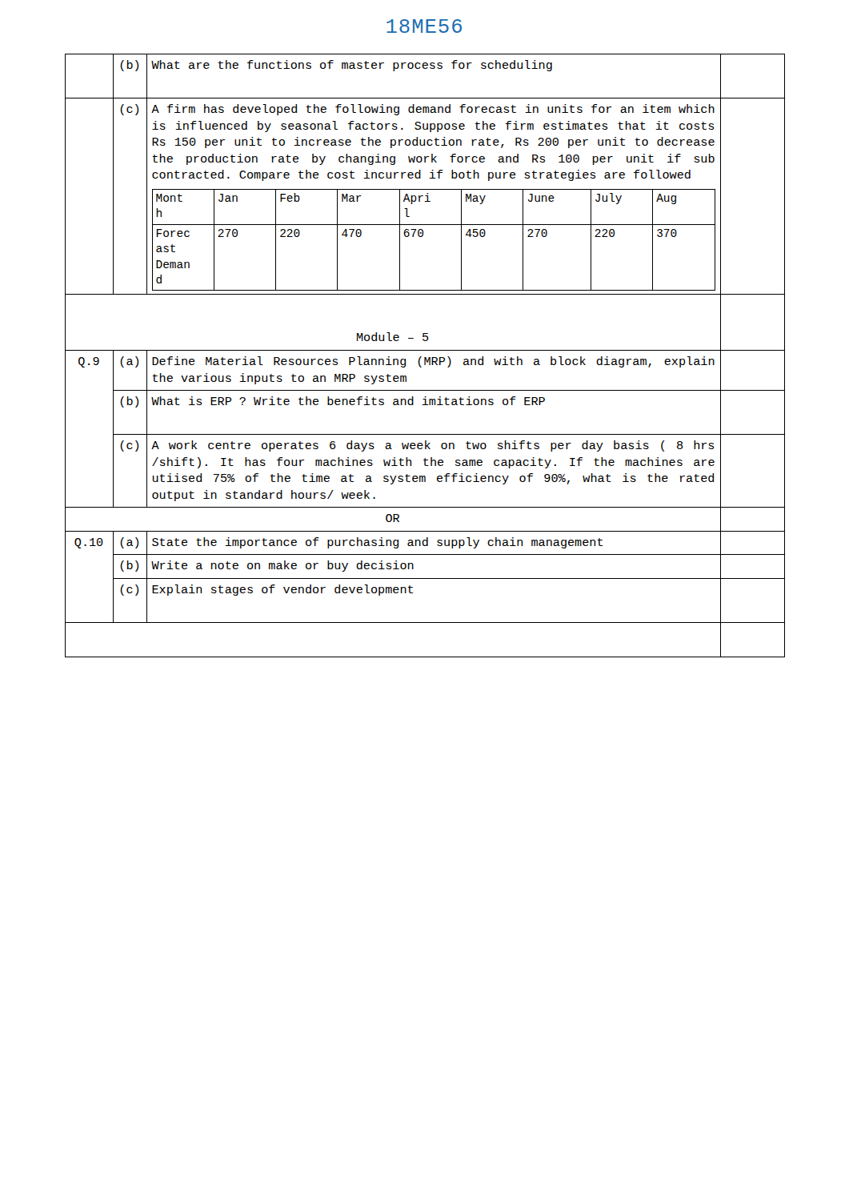18ME56
| | (b) | What are the functions of master process for scheduling | |
| | (c) | A firm has developed the following demand forecast in units for an item which is influenced by seasonal factors. Suppose the firm estimates that it costs Rs 150 per unit to increase the production rate, Rs 200 per unit to decrease the production rate by changing work force and Rs 100 per unit if sub contracted. Compare the cost incurred if both pure strategies are followed / Mont h / Jan / Feb / Mar / Apri l / May / June / July / Aug / / Forec ast Deman d / 270 / 220 / 470 / 670 / 450 / 270 / 220 / 370 / | |
| Module – 5 | |
| Q.9 | (a) | Define Material Resources Planning (MRP) and with a block diagram, explain the various inputs to an MRP system | |
| (b) | What is ERP ? Write the benefits and imitations of ERP | |
| (c) | A work centre operates 6 days a week on two shifts per day basis ( 8 hrs /shift). It has four machines with the same capacity. If the machines are utiised 75% of the time at a system efficiency of 90%, what is the rated output in standard hours/ week. | |
| OR | |
| Q.10 | (a) | State the importance of purchasing and supply chain management | |
| (b) | Write a note on make or buy decision | |
| (c) | Explain stages of vendor development | |